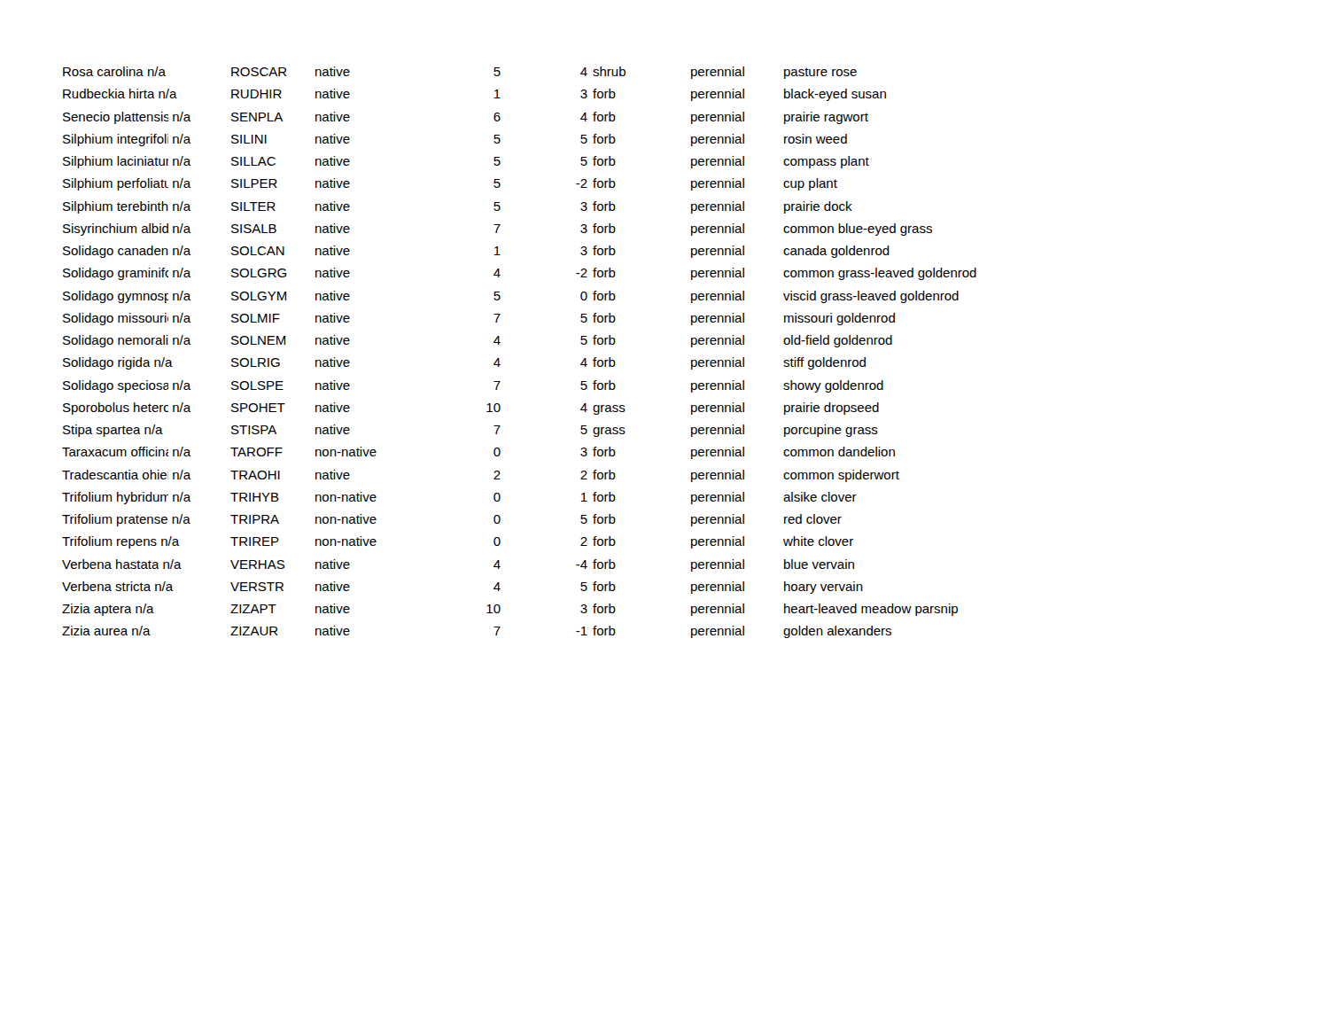| Rosa carolina n/a | ROSCAR | native | 5 | 4 | shrub | perennial | pasture rose |
| Rudbeckia hirta n/a | RUDHIR | native | 1 | 3 | forb | perennial | black-eyed susan |
| Senecio plattensis n/a | SENPLA | native | 6 | 4 | forb | perennial | prairie ragwort |
| Silphium integrifolium n/a | SILINI | native | 5 | 5 | forb | perennial | rosin weed |
| Silphium laciniatum n/a | SILLAC | native | 5 | 5 | forb | perennial | compass plant |
| Silphium perfoliatum n/a | SILPER | native | 5 | -2 | forb | perennial | cup plant |
| Silphium terebinthinaceum n/a | SILTER | native | 5 | 3 | forb | perennial | prairie dock |
| Sisyrinchium albidum n/a | SISALB | native | 7 | 3 | forb | perennial | common blue-eyed grass |
| Solidago canadensis n/a | SOLCAN | native | 1 | 3 | forb | perennial | canada goldenrod |
| Solidago graminifolia n/a | SOLGRG | native | 4 | -2 | forb | perennial | common grass-leaved goldenrod |
| Solidago gymnospermoides n/a | SOLGYM | native | 5 | 0 | forb | perennial | viscid grass-leaved goldenrod |
| Solidago missouriensis n/a | SOLMIF | native | 7 | 5 | forb | perennial | missouri goldenrod |
| Solidago nemoralis n/a | SOLNEM | native | 4 | 5 | forb | perennial | old-field goldenrod |
| Solidago rigida n/a | SOLRIG | native | 4 | 4 | forb | perennial | stiff goldenrod |
| Solidago speciosa n/a | SOLSPE | native | 7 | 5 | forb | perennial | showy goldenrod |
| Sporobolus heterolepis n/a | SPOHET | native | 10 | 4 | grass | perennial | prairie dropseed |
| Stipa spartea n/a | STISPA | native | 7 | 5 | grass | perennial | porcupine grass |
| Taraxacum officinale n/a | TAROFF | non-native | 0 | 3 | forb | perennial | common dandelion |
| Tradescantia ohiensis n/a | TRAOHI | native | 2 | 2 | forb | perennial | common spiderwort |
| Trifolium hybridum n/a | TRIHYB | non-native | 0 | 1 | forb | perennial | alsike clover |
| Trifolium pratense n/a | TRIPRA | non-native | 0 | 5 | forb | perennial | red clover |
| Trifolium repens n/a | TRIREP | non-native | 0 | 2 | forb | perennial | white clover |
| Verbena hastata n/a | VERHAS | native | 4 | -4 | forb | perennial | blue vervain |
| Verbena stricta n/a | VERSTR | native | 4 | 5 | forb | perennial | hoary vervain |
| Zizia aptera n/a | ZIZAPT | native | 10 | 3 | forb | perennial | heart-leaved meadow parsnip |
| Zizia aurea n/a | ZIZAUR | native | 7 | -1 | forb | perennial | golden alexanders |